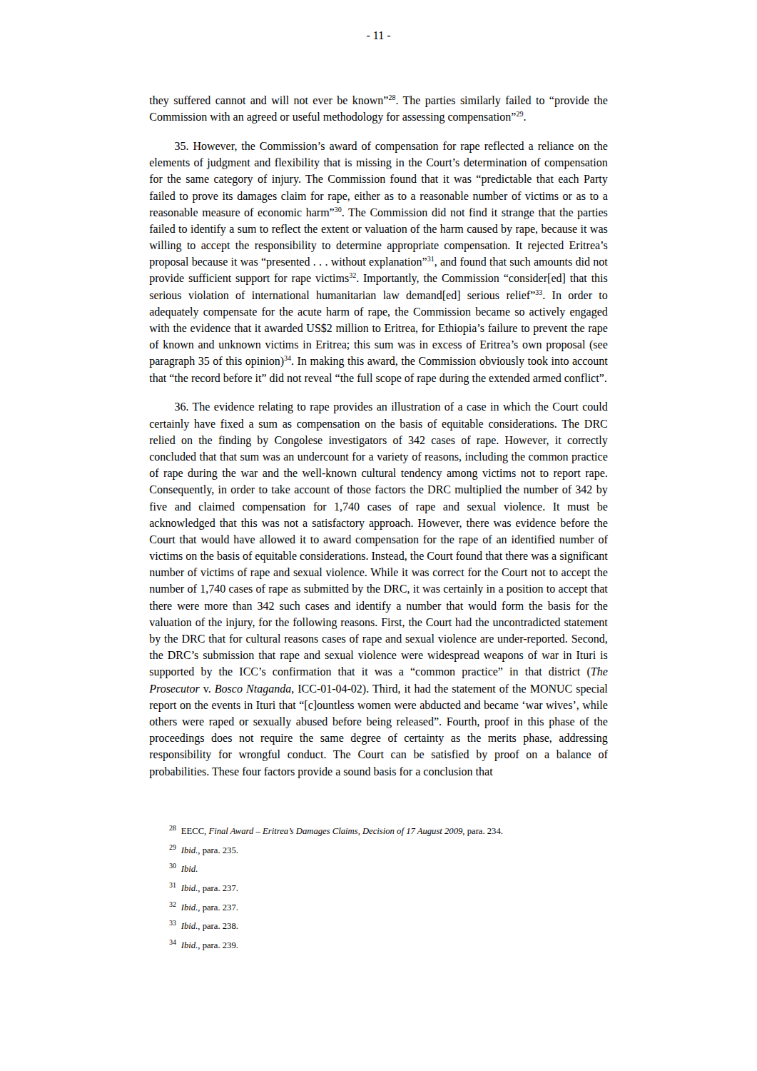- 11 -
they suffered cannot and will not ever be known”28. The parties similarly failed to “provide the Commission with an agreed or useful methodology for assessing compensation”29.
35. However, the Commission’s award of compensation for rape reflected a reliance on the elements of judgment and flexibility that is missing in the Court’s determination of compensation for the same category of injury. The Commission found that it was “predictable that each Party failed to prove its damages claim for rape, either as to a reasonable number of victims or as to a reasonable measure of economic harm”30. The Commission did not find it strange that the parties failed to identify a sum to reflect the extent or valuation of the harm caused by rape, because it was willing to accept the responsibility to determine appropriate compensation. It rejected Eritrea’s proposal because it was “presented . . . without explanation”31, and found that such amounts did not provide sufficient support for rape victims32. Importantly, the Commission “consider[ed] that this serious violation of international humanitarian law demand[ed] serious relief”33. In order to adequately compensate for the acute harm of rape, the Commission became so actively engaged with the evidence that it awarded US$2 million to Eritrea, for Ethiopia’s failure to prevent the rape of known and unknown victims in Eritrea; this sum was in excess of Eritrea’s own proposal (see paragraph 35 of this opinion)34. In making this award, the Commission obviously took into account that “the record before it” did not reveal “the full scope of rape during the extended armed conflict”.
36. The evidence relating to rape provides an illustration of a case in which the Court could certainly have fixed a sum as compensation on the basis of equitable considerations. The DRC relied on the finding by Congolese investigators of 342 cases of rape. However, it correctly concluded that that sum was an undercount for a variety of reasons, including the common practice of rape during the war and the well-known cultural tendency among victims not to report rape. Consequently, in order to take account of those factors the DRC multiplied the number of 342 by five and claimed compensation for 1,740 cases of rape and sexual violence. It must be acknowledged that this was not a satisfactory approach. However, there was evidence before the Court that would have allowed it to award compensation for the rape of an identified number of victims on the basis of equitable considerations. Instead, the Court found that there was a significant number of victims of rape and sexual violence. While it was correct for the Court not to accept the number of 1,740 cases of rape as submitted by the DRC, it was certainly in a position to accept that there were more than 342 such cases and identify a number that would form the basis for the valuation of the injury, for the following reasons. First, the Court had the uncontradicted statement by the DRC that for cultural reasons cases of rape and sexual violence are under-reported. Second, the DRC’s submission that rape and sexual violence were widespread weapons of war in Ituri is supported by the ICC’s confirmation that it was a “common practice” in that district (The Prosecutor v. Bosco Ntaganda, ICC-01-04-02). Third, it had the statement of the MONUC special report on the events in Ituri that “[c]ountless women were abducted and became ‘war wives’, while others were raped or sexually abused before being released”. Fourth, proof in this phase of the proceedings does not require the same degree of certainty as the merits phase, addressing responsibility for wrongful conduct. The Court can be satisfied by proof on a balance of probabilities. These four factors provide a sound basis for a conclusion that
28 EECC, Final Award – Eritrea’s Damages Claims, Decision of 17 August 2009, para. 234.
29 Ibid., para. 235.
30 Ibid.
31 Ibid., para. 237.
32 Ibid., para. 237.
33 Ibid., para. 238.
34 Ibid., para. 239.